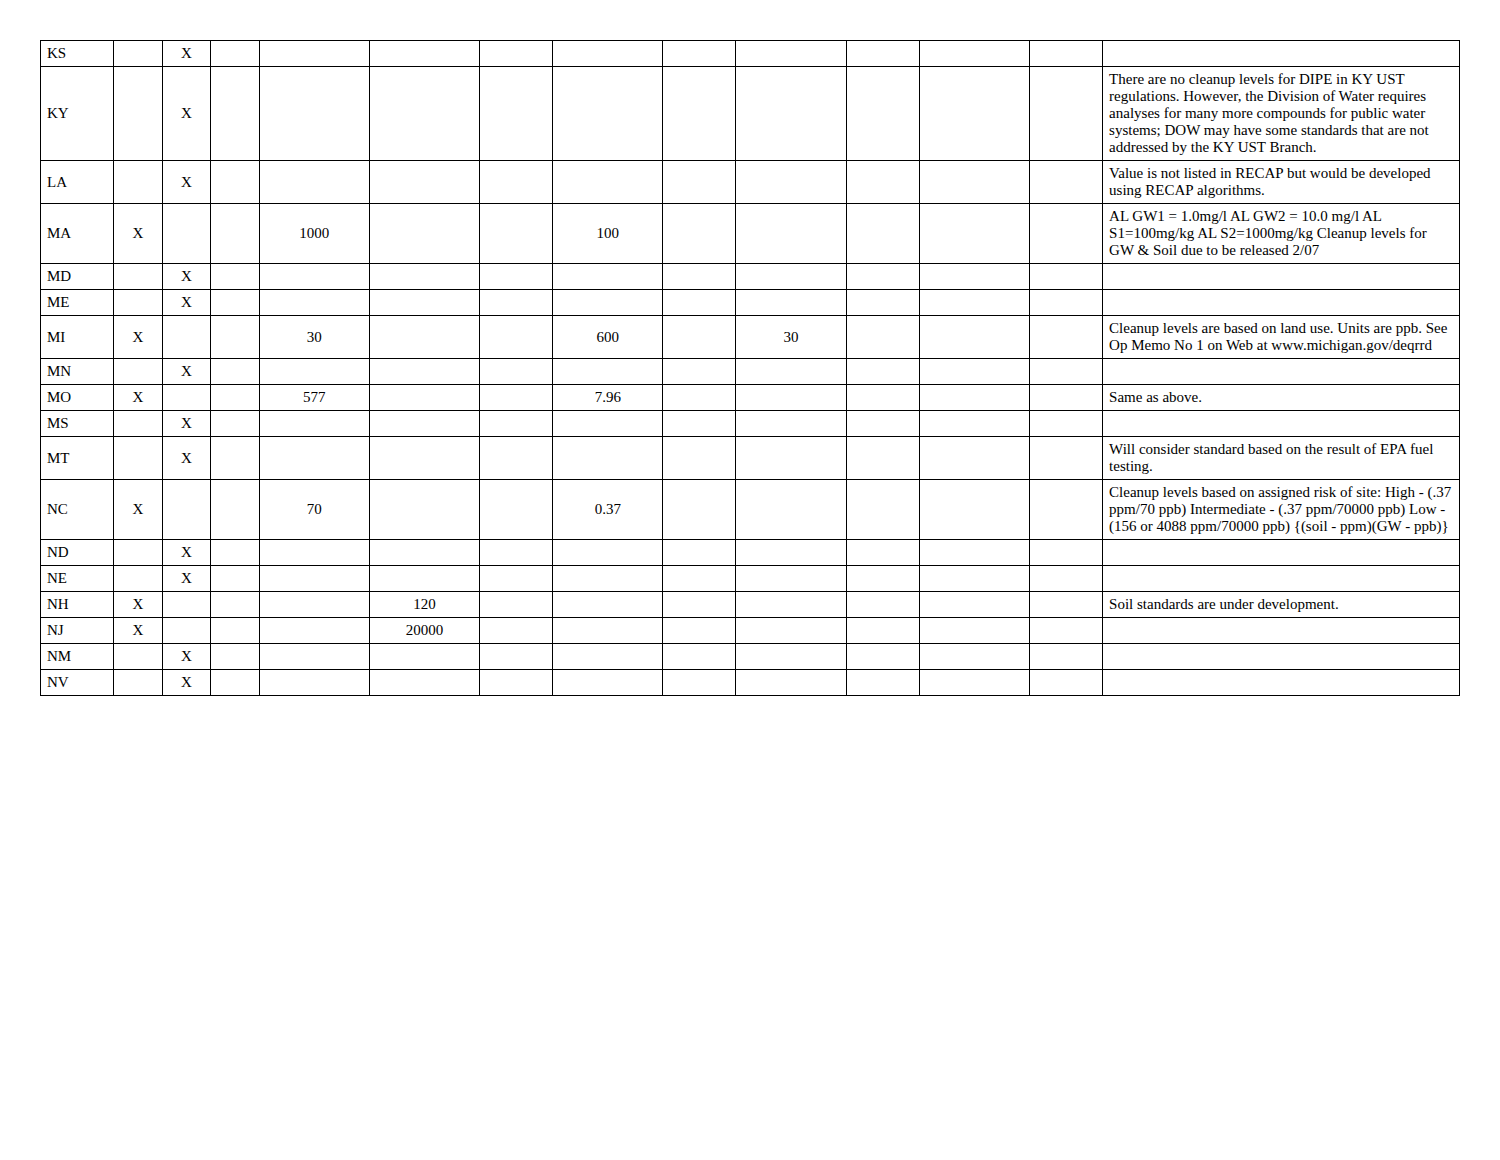| KS | | X | | | | | | | | | | | |
| KY | | X | | | | | | | | | | | There are no cleanup levels for DIPE in KY UST regulations. However, the Division of Water requires analyses for many more compounds for public water systems; DOW may have some standards that are not addressed by the KY UST Branch. |
| LA | | X | | | | | | | | | | | Value is not listed in RECAP but would be developed using RECAP algorithms. |
| MA | X | | | 1000 | | | 100 | | | | | | AL GW1 = 1.0mg/l AL GW2 = 10.0 mg/l AL S1=100mg/kg AL S2=1000mg/kg Cleanup levels for GW & Soil due to be released 2/07 |
| MD | | X | | | | | | | | | | | |
| ME | | X | | | | | | | | | | | |
| MI | X | | | 30 | | | 600 | | 30 | | | | Cleanup levels are based on land use. Units are ppb. See Op Memo No 1 on Web at www.michigan.gov/deqrrd |
| MN | | X | | | | | | | | | | | |
| MO | X | | | 577 | | | 7.96 | | | | | | Same as above. |
| MS | | X | | | | | | | | | | | |
| MT | | X | | | | | | | | | | | Will consider standard based on the result of EPA fuel testing. |
| NC | X | | | 70 | | | 0.37 | | | | | | Cleanup levels based on assigned risk of site: High - (.37 ppm/70 ppb) Intermediate - (.37 ppm/70000 ppb) Low - (156 or 4088 ppm/70000 ppb) {(soil - ppm)(GW - ppb)} |
| ND | | X | | | | | | | | | | | |
| NE | | X | | | | | | | | | | | |
| NH | X | | | | 120 | | | | | | | | Soil standards are under development. |
| NJ | X | | | | 20000 | | | | | | | | |
| NM | | X | | | | | | | | | | | |
| NV | | X | | | | | | | | | | | |